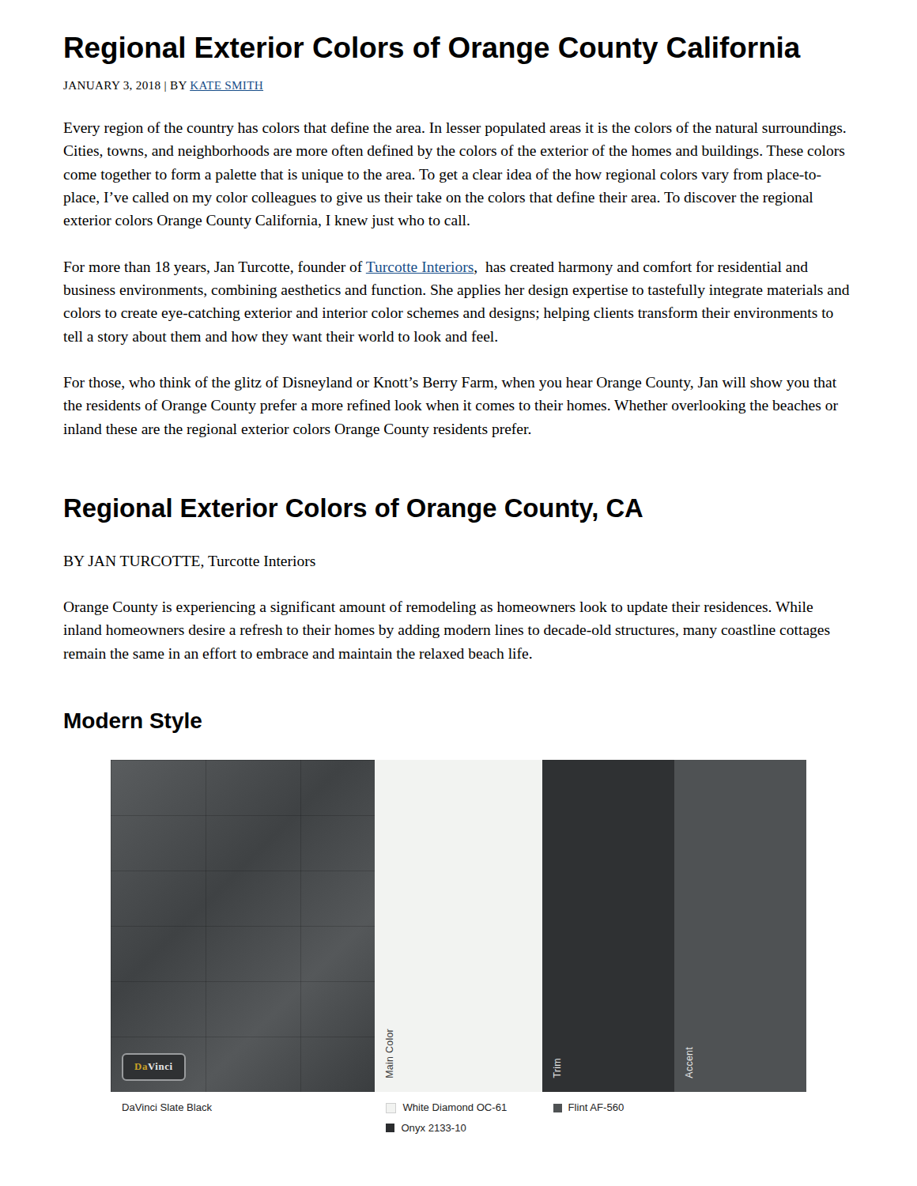Regional Exterior Colors of Orange County California
JANUARY 3, 2018 | BY KATE SMITH
Every region of the country has colors that define the area. In lesser populated areas it is the colors of the natural surroundings. Cities, towns, and neighborhoods are more often defined by the colors of the exterior of the homes and buildings. These colors come together to form a palette that is unique to the area. To get a clear idea of the how regional colors vary from place-to-place, I’ve called on my color colleagues to give us their take on the colors that define their area. To discover the regional exterior colors Orange County California, I knew just who to call.
For more than 18 years, Jan Turcotte, founder of Turcotte Interiors, has created harmony and comfort for residential and business environments, combining aesthetics and function. She applies her design expertise to tastefully integrate materials and colors to create eye-catching exterior and interior color schemes and designs; helping clients transform their environments to tell a story about them and how they want their world to look and feel.
For those, who think of the glitz of Disneyland or Knott’s Berry Farm, when you hear Orange County, Jan will show you that the residents of Orange County prefer a more refined look when it comes to their homes. Whether overlooking the beaches or inland these are the regional exterior colors Orange County residents prefer.
Regional Exterior Colors of Orange County, CA
BY JAN TURCOTTE, Turcotte Interiors
Orange County is experiencing a significant amount of remodeling as homeowners look to update their residences. While inland homeowners desire a refresh to their homes by adding modern lines to decade-old structures, many coastline cottages remain the same in an effort to embrace and maintain the relaxed beach life.
Modern Style
Da Vinci
Main Color
Trim
Accent
DaVinci Slate Black
White Diamond OC-61
Onyx 2133-10
Flint AF-560